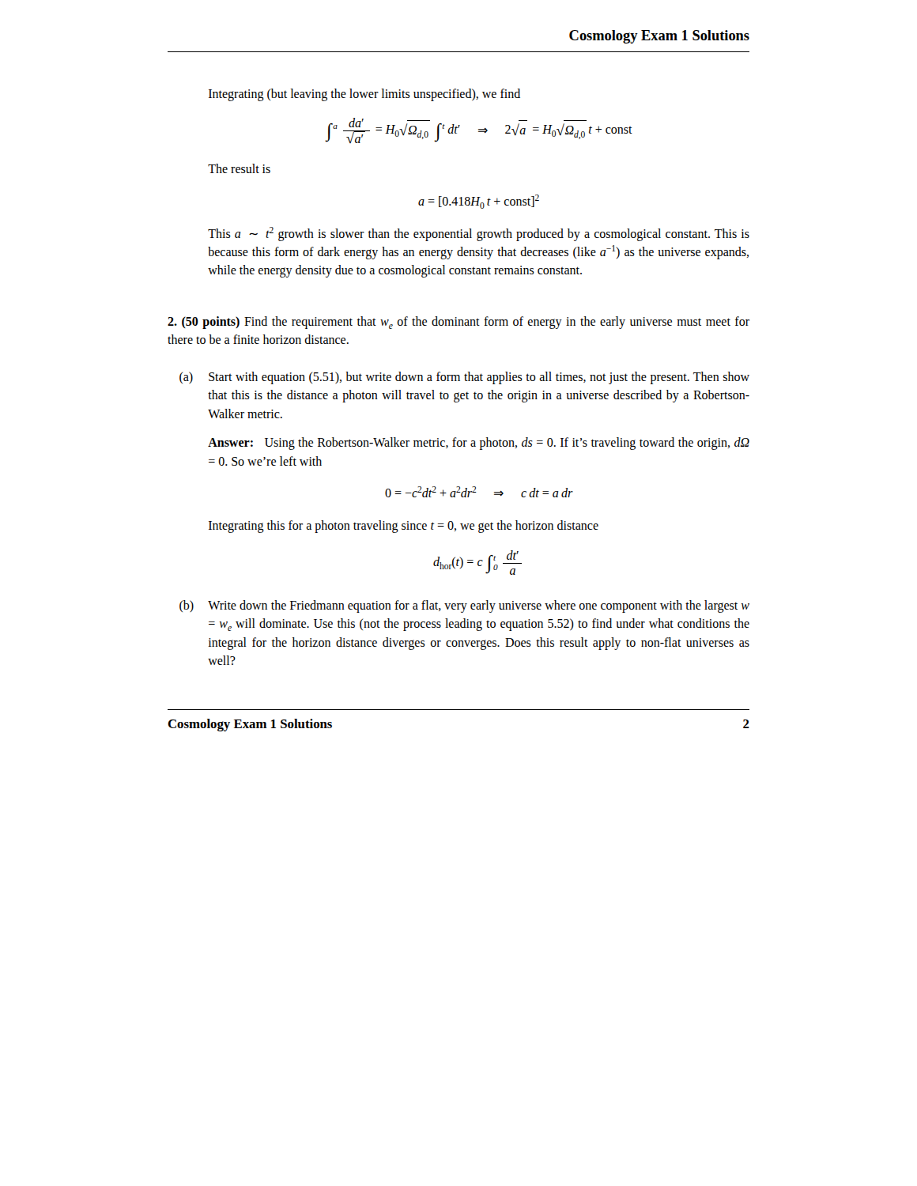Cosmology Exam 1 Solutions
Integrating (but leaving the lower limits unspecified), we find
∫a da′a′ = H0Ωd,0 ∫t dt′ ⇒ 2a = H0Ωd,0 t + const
The result is
a = [0.418H0 t + const]2
This a ∼ t2 growth is slower than the exponential growth produced by a cosmological constant. This is because this form of dark energy has an energy density that decreases (like a−1) as the universe expands, while the energy density due to a cosmological constant remains constant.
2. (50 points) Find the requirement that we of the dominant form of energy in the early universe must meet for there to be a finite horizon distance.
(a)
Start with equation (5.51), but write down a form that applies to all times, not just the present. Then show that this is the distance a photon will travel to get to the origin in a universe described by a Robertson-Walker metric.
Answer: Using the Robertson-Walker metric, for a photon, ds = 0. If it’s traveling toward the origin, dΩ = 0. So we’re left with
0 = −c2dt2 + a2dr2 ⇒ c dt = a dr
Integrating this for a photon traveling since t = 0, we get the horizon distance
dhor(t) = c ∫t 0 dt′a
(b)
Write down the Friedmann equation for a flat, very early universe where one component with the largest w = we will dominate. Use this (not the process leading to equation 5.52) to find under what conditions the integral for the horizon distance diverges or converges. Does this result apply to non-flat universes as well?
Cosmology Exam 1 Solutions 2